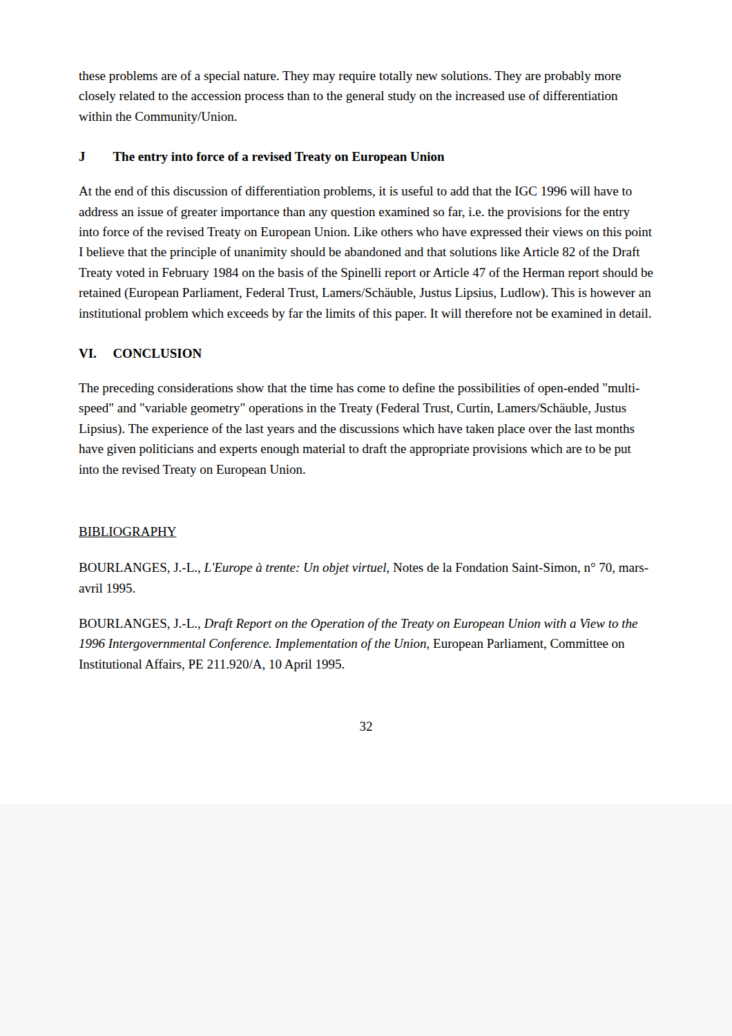these problems are of a special nature. They may require totally new solutions. They are probably more closely related to the accession process than to the general study on the increased use of differentiation within the Community/Union.
JThe entry into force of a revised Treaty on European Union
At the end of this discussion of differentiation problems, it is useful to add that the IGC 1996 will have to address an issue of greater importance than any question examined so far, i.e. the provisions for the entry into force of the revised Treaty on European Union. Like others who have expressed their views on this point I believe that the principle of unanimity should be abandoned and that solutions like Article 82 of the Draft Treaty voted in February 1984 on the basis of the Spinelli report or Article 47 of the Herman report should be retained (European Parliament, Federal Trust, Lamers/Schäuble, Justus Lipsius, Ludlow). This is however an institutional problem which exceeds by far the limits of this paper. It will therefore not be examined in detail.
VI. CONCLUSION
The preceding considerations show that the time has come to define the possibilities of open-ended "multi-speed" and "variable geometry" operations in the Treaty (Federal Trust, Curtin, Lamers/Schäuble, Justus Lipsius). The experience of the last years and the discussions which have taken place over the last months have given politicians and experts enough material to draft the appropriate provisions which are to be put into the revised Treaty on European Union.
BIBLIOGRAPHY
BOURLANGES, J.-L., L'Europe à trente: Un objet virtuel, Notes de la Fondation Saint-Simon, n° 70, mars-avril 1995.
BOURLANGES, J.-L., Draft Report on the Operation of the Treaty on European Union with a View to the 1996 Intergovernmental Conference. Implementation of the Union, European Parliament, Committee on Institutional Affairs, PE 211.920/A, 10 April 1995.
32